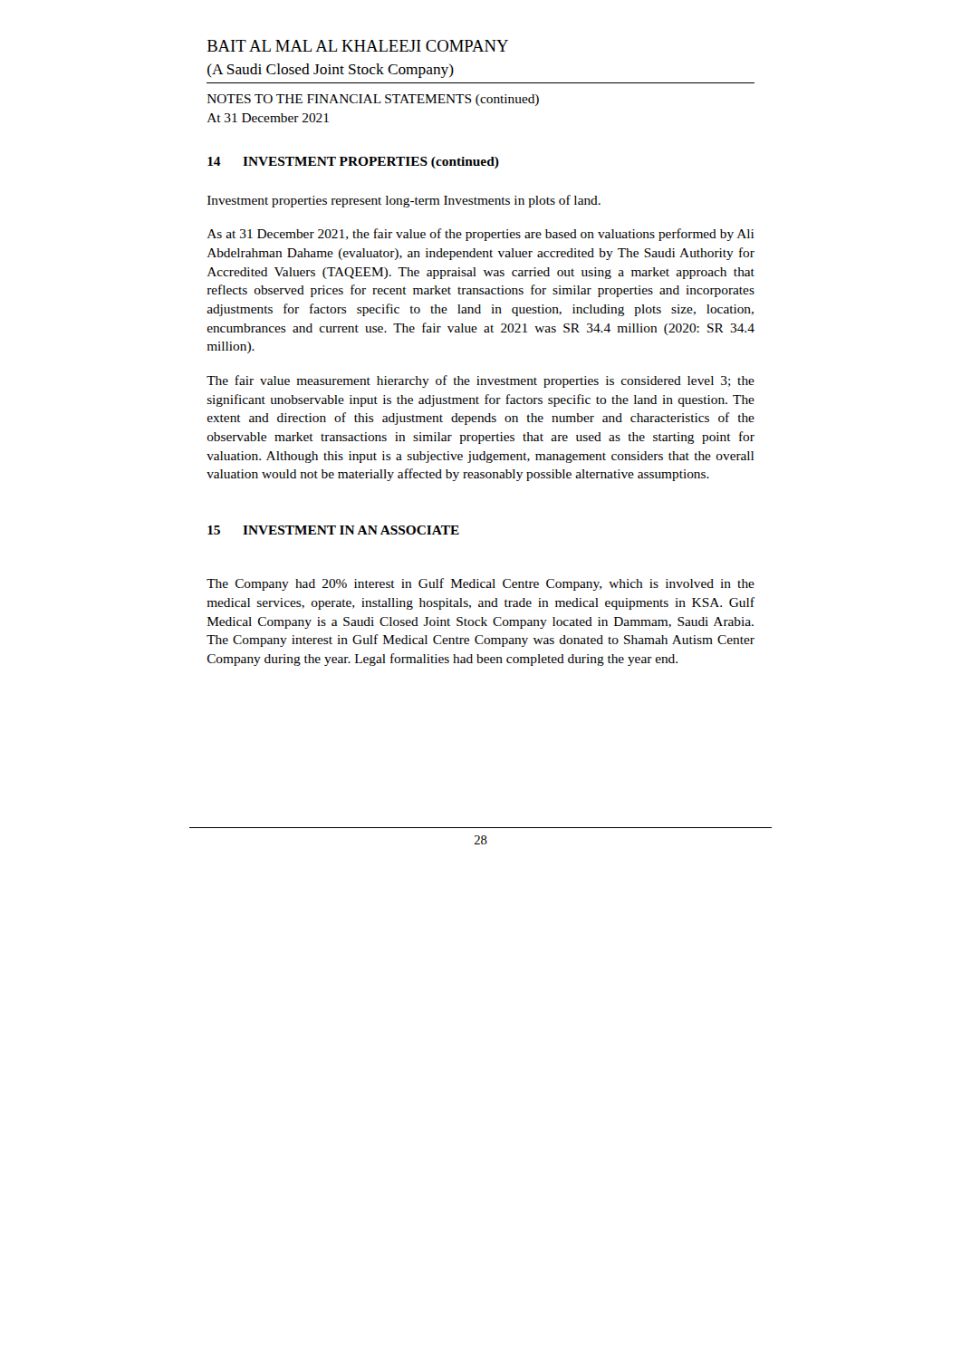BAIT AL MAL AL KHALEEJI COMPANY
(A Saudi Closed Joint Stock Company)
NOTES TO THE FINANCIAL STATEMENTS (continued)
At 31 December 2021
14 INVESTMENT PROPERTIES (continued)
Investment properties represent long-term Investments in plots of land.
As at 31 December 2021, the fair value of the properties are based on valuations performed by Ali Abdelrahman Dahame (evaluator), an independent valuer accredited by The Saudi Authority for Accredited Valuers (TAQEEM). The appraisal was carried out using a market approach that reflects observed prices for recent market transactions for similar properties and incorporates adjustments for factors specific to the land in question, including plots size, location, encumbrances and current use. The fair value at 2021 was SR 34.4 million (2020: SR 34.4 million).
The fair value measurement hierarchy of the investment properties is considered level 3; the significant unobservable input is the adjustment for factors specific to the land in question. The extent and direction of this adjustment depends on the number and characteristics of the observable market transactions in similar properties that are used as the starting point for valuation. Although this input is a subjective judgement, management considers that the overall valuation would not be materially affected by reasonably possible alternative assumptions.
15 INVESTMENT IN AN ASSOCIATE
The Company had 20% interest in Gulf Medical Centre Company, which is involved in the medical services, operate, installing hospitals, and trade in medical equipments in KSA. Gulf Medical Company is a Saudi Closed Joint Stock Company located in Dammam, Saudi Arabia. The Company interest in Gulf Medical Centre Company was donated to Shamah Autism Center Company during the year. Legal formalities had been completed during the year end.
28